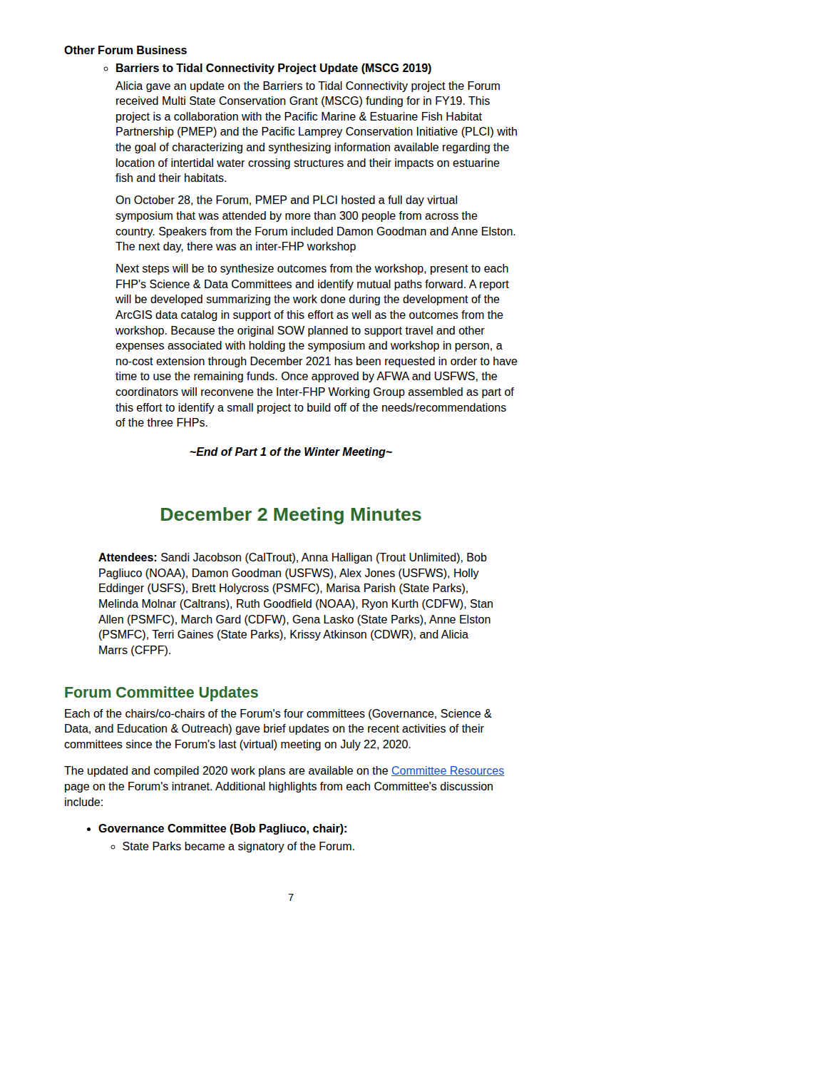Other Forum Business
Barriers to Tidal Connectivity Project Update (MSCG 2019)
Alicia gave an update on the Barriers to Tidal Connectivity project the Forum received Multi State Conservation Grant (MSCG) funding for in FY19. This project is a collaboration with the Pacific Marine & Estuarine Fish Habitat Partnership (PMEP) and the Pacific Lamprey Conservation Initiative (PLCI) with the goal of characterizing and synthesizing information available regarding the location of intertidal water crossing structures and their impacts on estuarine fish and their habitats.
On October 28, the Forum, PMEP and PLCI hosted a full day virtual symposium that was attended by more than 300 people from across the country. Speakers from the Forum included Damon Goodman and Anne Elston. The next day, there was an inter-FHP workshop
Next steps will be to synthesize outcomes from the workshop, present to each FHP's Science & Data Committees and identify mutual paths forward. A report will be developed summarizing the work done during the development of the ArcGIS data catalog in support of this effort as well as the outcomes from the workshop. Because the original SOW planned to support travel and other expenses associated with holding the symposium and workshop in person, a no-cost extension through December 2021 has been requested in order to have time to use the remaining funds. Once approved by AFWA and USFWS, the coordinators will reconvene the Inter-FHP Working Group assembled as part of this effort to identify a small project to build off of the needs/recommendations of the three FHPs.
~End of Part 1 of the Winter Meeting~
December 2 Meeting Minutes
Attendees: Sandi Jacobson (CalTrout), Anna Halligan (Trout Unlimited), Bob Pagliuco (NOAA), Damon Goodman (USFWS), Alex Jones (USFWS), Holly Eddinger (USFS), Brett Holycross (PSMFC), Marisa Parish (State Parks), Melinda Molnar (Caltrans), Ruth Goodfield (NOAA), Ryon Kurth (CDFW), Stan Allen (PSMFC), March Gard (CDFW), Gena Lasko (State Parks), Anne Elston (PSMFC), Terri Gaines (State Parks), Krissy Atkinson (CDWR), and Alicia Marrs (CFPF).
Forum Committee Updates
Each of the chairs/co-chairs of the Forum's four committees (Governance, Science & Data, and Education & Outreach) gave brief updates on the recent activities of their committees since the Forum's last (virtual) meeting on July 22, 2020.
The updated and compiled 2020 work plans are available on the Committee Resources page on the Forum's intranet. Additional highlights from each Committee's discussion include:
Governance Committee (Bob Pagliuco, chair):
State Parks became a signatory of the Forum.
7